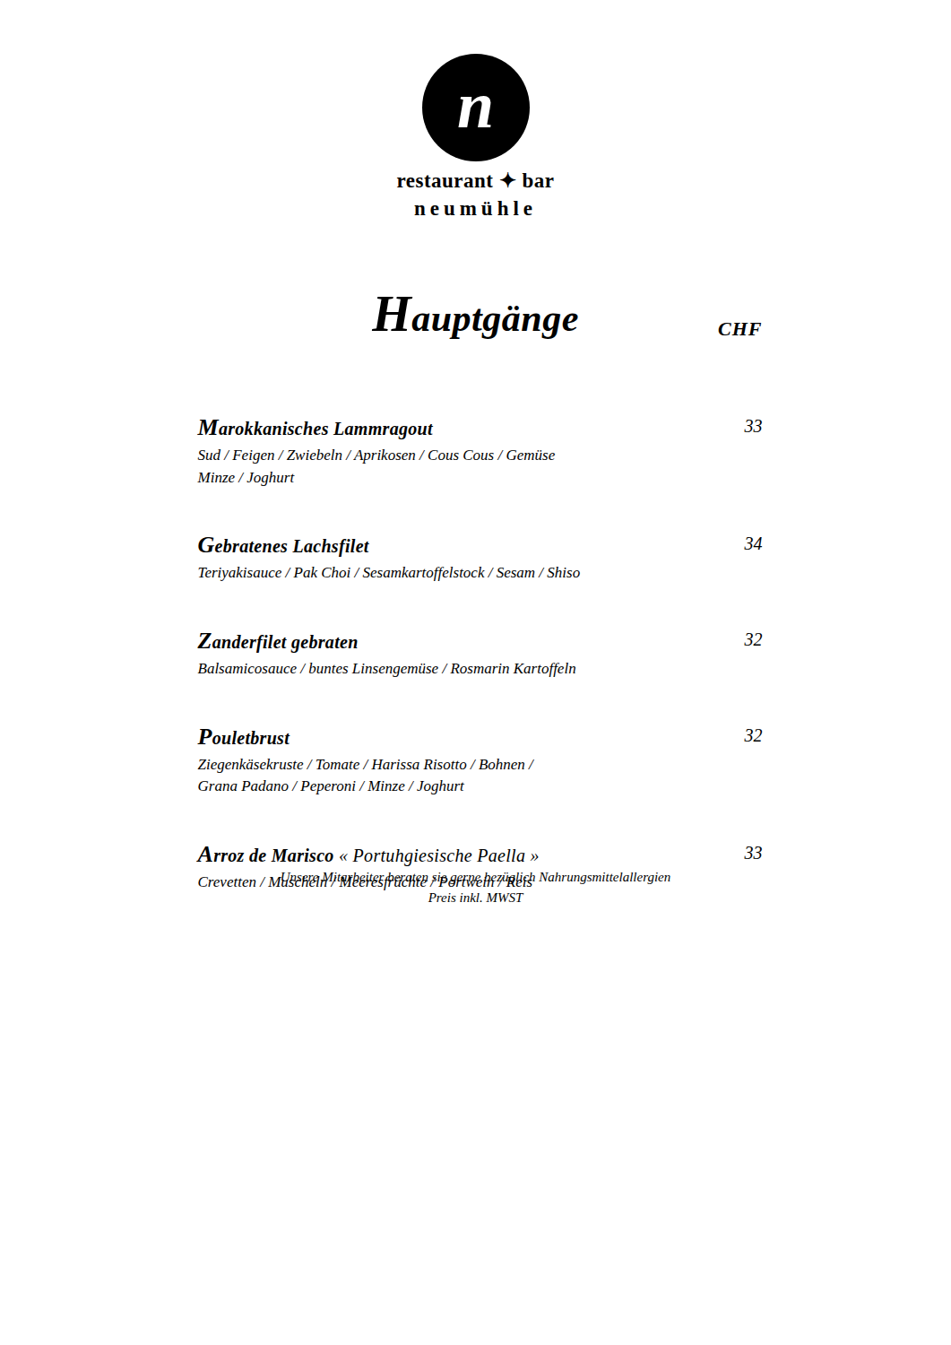n
restaurant ✦ bar
neumühle
Hauptgänge
CHF
Marokkanisches Lammragout
Sud / Feigen / Zwiebeln / Aprikosen / Cous Cous / Gemüse
Minze / Joghurt
33
Gebratenes Lachsfilet
Teriyakisauce / Pak Choi / Sesamkartoffelstock / Sesam / Shiso
34
Zanderfilet gebraten
Balsamicosauce / buntes Linsengemüse / Rosmarin Kartoffeln
32
Pouletbrust
Ziegenkäsekruste / Tomate / Harissa Risotto / Bohnen /
Grana Padano / Peperoni / Minze / Joghurt
32
Arroz de Marisco « Portuhgiesische Paella »
Crevetten / Muscheln / Meeresfrüchte / Portwein / Reis
33
Unsere Mitarbeiter beraten sie gerne bezüglich Nahrungsmittelallergien
Preis inkl. MWST